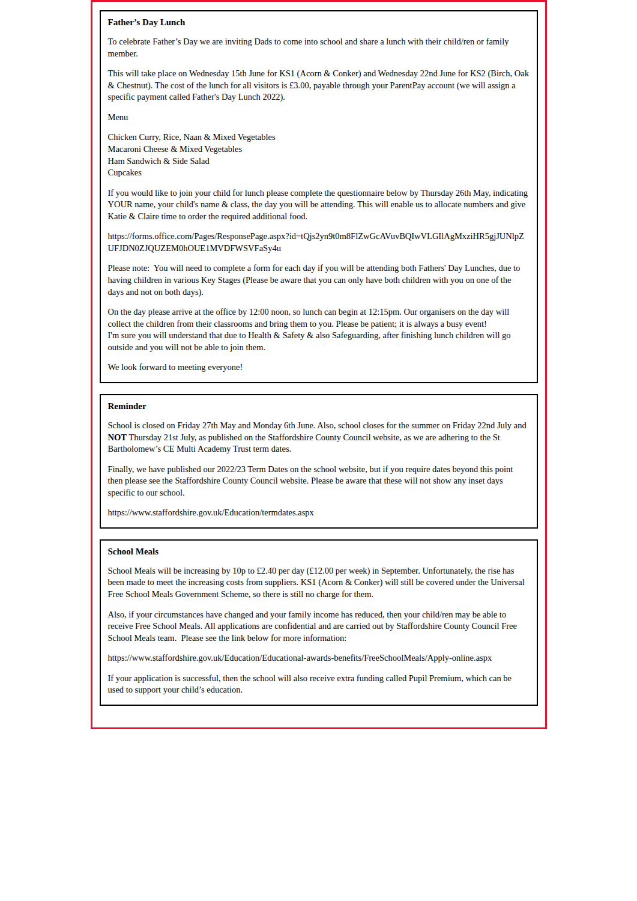Father’s Day Lunch
To celebrate Father’s Day we are inviting Dads to come into school and share a lunch with their child/ren or family member.
This will take place on Wednesday 15th June for KS1 (Acorn & Conker) and Wednesday 22nd June for KS2 (Birch, Oak & Chestnut). The cost of the lunch for all visitors is £3.00, payable through your ParentPay account (we will assign a specific payment called Father's Day Lunch 2022).
Menu
Chicken Curry, Rice, Naan & Mixed Vegetables
Macaroni Cheese & Mixed Vegetables
Ham Sandwich & Side Salad
Cupcakes
If you would like to join your child for lunch please complete the questionnaire below by Thursday 26th May, indicating YOUR name, your child's name & class, the day you will be attending. This will enable us to allocate numbers and give Katie & Claire time to order the required additional food.
https://forms.office.com/Pages/ResponsePage.aspx?id=tQjs2yn9t0m8FlZwGcAVuvBQIwVLGIlAgMxziHR5gjJUNlpZUFJDN0ZJQUZEM0hOUE1MVDFWSVFaSy4u
Please note: You will need to complete a form for each day if you will be attending both Fathers' Day Lunches, due to having children in various Key Stages (Please be aware that you can only have both children with you on one of the days and not on both days).
On the day please arrive at the office by 12:00 noon, so lunch can begin at 12:15pm. Our organisers on the day will collect the children from their classrooms and bring them to you. Please be patient; it is always a busy event!
I'm sure you will understand that due to Health & Safety & also Safeguarding, after finishing lunch children will go outside and you will not be able to join them.
We look forward to meeting everyone!
Reminder
School is closed on Friday 27th May and Monday 6th June. Also, school closes for the summer on Friday 22nd July and NOT Thursday 21st July, as published on the Staffordshire County Council website, as we are adhering to the St Bartholomew’s CE Multi Academy Trust term dates.
Finally, we have published our 2022/23 Term Dates on the school website, but if you require dates beyond this point then please see the Staffordshire County Council website. Please be aware that these will not show any inset days specific to our school.
https://www.staffordshire.gov.uk/Education/termdates.aspx
School Meals
School Meals will be increasing by 10p to £2.40 per day (£12.00 per week) in September. Unfortunately, the rise has been made to meet the increasing costs from suppliers. KS1 (Acorn & Conker) will still be covered under the Universal Free School Meals Government Scheme, so there is still no charge for them.
Also, if your circumstances have changed and your family income has reduced, then your child/ren may be able to receive Free School Meals. All applications are confidential and are carried out by Staffordshire County Council Free School Meals team. Please see the link below for more information:
https://www.staffordshire.gov.uk/Education/Educational-awards-benefits/FreeSchoolMeals/Apply-online.aspx
If your application is successful, then the school will also receive extra funding called Pupil Premium, which can be used to support your child’s education.